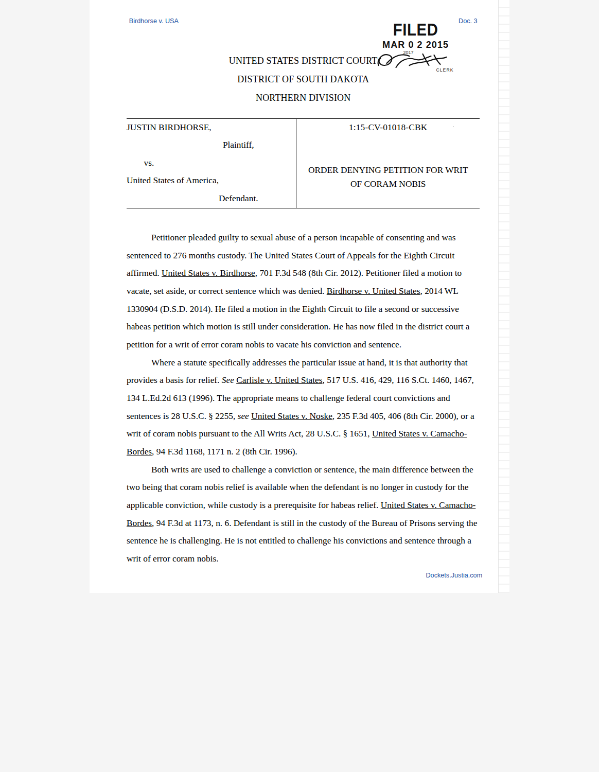Birdhorse v. USA
Doc. 3
FILED
MAR 0 2 2015
2017 CLERK
UNITED STATES DISTRICT COURT
DISTRICT OF SOUTH DAKOTA
NORTHERN DIVISION
| JUSTIN BIRDHORSE, Plaintiff, vs. United States of America, Defendant. | 1:15-CV-01018-CBK ORDER DENYING PETITION FOR WRIT OF CORAM NOBIS |
Petitioner pleaded guilty to sexual abuse of a person incapable of consenting and was sentenced to 276 months custody. The United States Court of Appeals for the Eighth Circuit affirmed. United States v. Birdhorse, 701 F.3d 548 (8th Cir. 2012). Petitioner filed a motion to vacate, set aside, or correct sentence which was denied. Birdhorse v. United States, 2014 WL 1330904 (D.S.D. 2014). He filed a motion in the Eighth Circuit to file a second or successive habeas petition which motion is still under consideration. He has now filed in the district court a petition for a writ of error coram nobis to vacate his conviction and sentence.
Where a statute specifically addresses the particular issue at hand, it is that authority that provides a basis for relief. See Carlisle v. United States, 517 U.S. 416, 429, 116 S.Ct. 1460, 1467, 134 L.Ed.2d 613 (1996). The appropriate means to challenge federal court convictions and sentences is 28 U.S.C. § 2255, see United States v. Noske, 235 F.3d 405, 406 (8th Cir. 2000), or a writ of coram nobis pursuant to the All Writs Act, 28 U.S.C. § 1651, United States v. Camacho-Bordes, 94 F.3d 1168, 1171 n. 2 (8th Cir. 1996).
Both writs are used to challenge a conviction or sentence, the main difference between the two being that coram nobis relief is available when the defendant is no longer in custody for the applicable conviction, while custody is a prerequisite for habeas relief. United States v. Camacho-Bordes, 94 F.3d at 1173, n. 6. Defendant is still in the custody of the Bureau of Prisons serving the sentence he is challenging. He is not entitled to challenge his convictions and sentence through a writ of error coram nobis.
Dockets.Justia.com